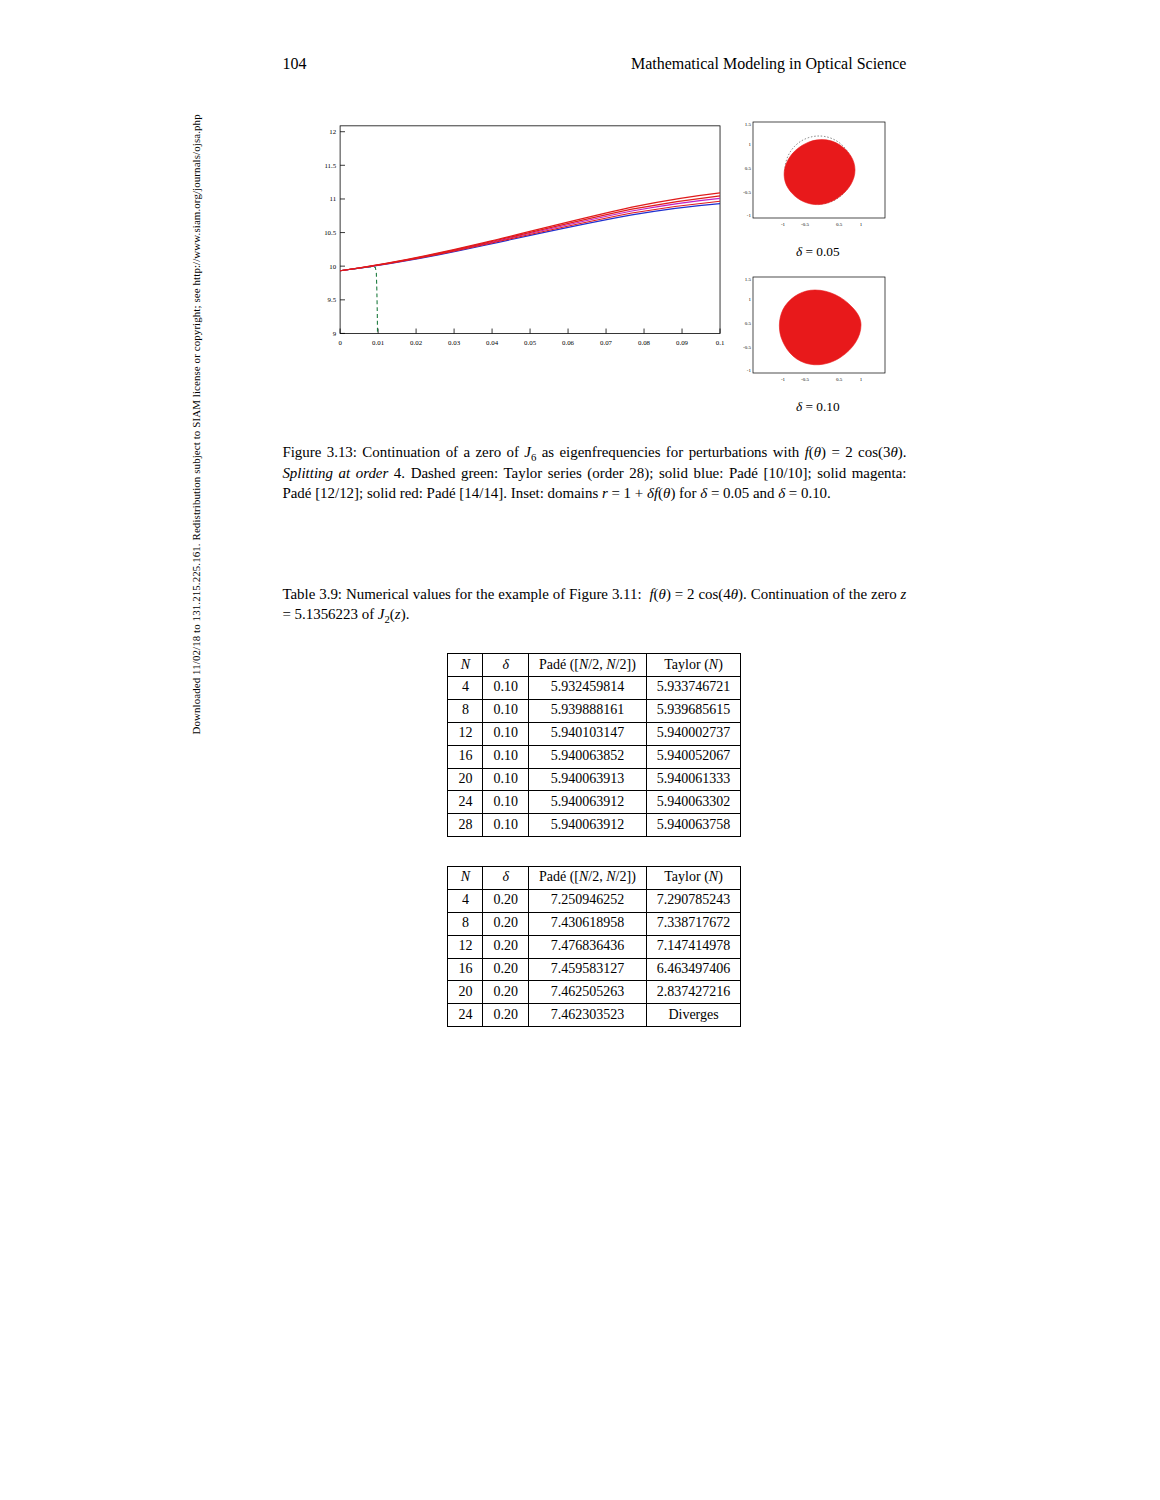Downloaded 11/02/18 to 131.215.225.161. Redistribution subject to SIAM license or copyright; see http://www.siam.org/journals/ojsa.php
104 Mathematical Modeling in Optical Science
9 9.5 10 10.5 11 11.5 12 0 0.01 0.02 0.03 0.04 0.05 0.06 0.07 0.08 0.09 0.1
1.5 1 0.5 -0.5 -1 -1 -0.5 0.5 1
δ = 0.05
1.5 1 0.5 -0.5 -1 -1 -0.5 0.5 1
δ = 0.10
Figure 3.13: Continuation of a zero of J6 as eigenfrequencies for perturbations with f(θ) = 2 cos(3θ). Splitting at order 4. Dashed green: Taylor series (order 28); solid blue: Padé [10/10]; solid magenta: Padé [12/12]; solid red: Padé [14/14]. Inset: domains r = 1 + δf(θ) for δ = 0.05 and δ = 0.10.
Table 3.9: Numerical values for the example of Figure 3.11: f(θ) = 2 cos(4θ). Continuation of the zero z = 5.1356223 of J2(z).
| N | δ | Padé ([ N /2, N /2]) | Taylor ( N ) |
| --- | --- | --- | --- |
| 4 | 0.10 | 5.932459814 | 5.933746721 |
| 8 | 0.10 | 5.939888161 | 5.939685615 |
| 12 | 0.10 | 5.940103147 | 5.940002737 |
| 16 | 0.10 | 5.940063852 | 5.940052067 |
| 20 | 0.10 | 5.940063913 | 5.940061333 |
| 24 | 0.10 | 5.940063912 | 5.940063302 |
| 28 | 0.10 | 5.940063912 | 5.940063758 |
| N | δ | Padé ([ N /2, N /2]) | Taylor ( N ) |
| --- | --- | --- | --- |
| 4 | 0.20 | 7.250946252 | 7.290785243 |
| 8 | 0.20 | 7.430618958 | 7.338717672 |
| 12 | 0.20 | 7.476836436 | 7.147414978 |
| 16 | 0.20 | 7.459583127 | 6.463497406 |
| 20 | 0.20 | 7.462505263 | 2.837427216 |
| 24 | 0.20 | 7.462303523 | Diverges |